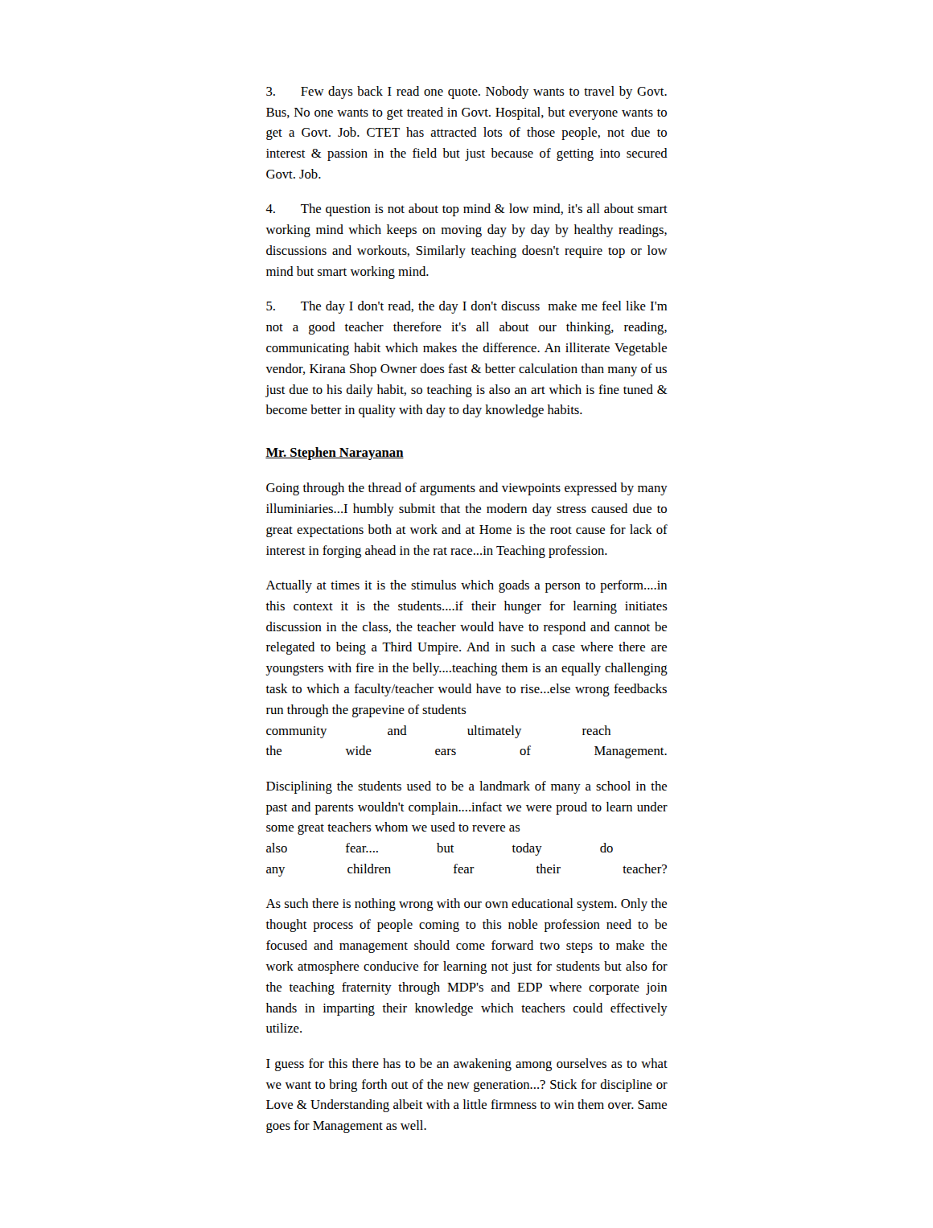3. Few days back I read one quote. Nobody wants to travel by Govt. Bus, No one wants to get treated in Govt. Hospital, but everyone wants to get a Govt. Job. CTET has attracted lots of those people, not due to interest & passion in the field but just because of getting into secured Govt. Job.
4. The question is not about top mind & low mind, it's all about smart working mind which keeps on moving day by day by healthy readings, discussions and workouts, Similarly teaching doesn't require top or low mind but smart working mind.
5. The day I don't read, the day I don't discuss make me feel like I'm not a good teacher therefore it's all about our thinking, reading, communicating habit which makes the difference. An illiterate Vegetable vendor, Kirana Shop Owner does fast & better calculation than many of us just due to his daily habit, so teaching is also an art which is fine tuned & become better in quality with day to day knowledge habits.
Mr. Stephen Narayanan
Going through the thread of arguments and viewpoints expressed by many illuminiaries...I humbly submit that the modern day stress caused due to great expectations both at work and at Home is the root cause for lack of interest in forging ahead in the rat race...in Teaching profession.
Actually at times it is the stimulus which goads a person to perform....in this context it is the students....if their hunger for learning initiates discussion in the class, the teacher would have to respond and cannot be relegated to being a Third Umpire. And in such a case where there are youngsters with fire in the belly....teaching them is an equally challenging task to which a faculty/teacher would have to rise...else wrong feedbacks run through the grapevine of students community and ultimately reach the wide ears of Management.
Disciplining the students used to be a landmark of many a school in the past and parents wouldn't complain....infact we were proud to learn under some great teachers whom we used to revere as also fear.... but today do any children fear their teacher?
As such there is nothing wrong with our own educational system. Only the thought process of people coming to this noble profession need to be focused and management should come forward two steps to make the work atmosphere conducive for learning not just for students but also for the teaching fraternity through MDP's and EDP where corporate join hands in imparting their knowledge which teachers could effectively utilize.
I guess for this there has to be an awakening among ourselves as to what we want to bring forth out of the new generation...? Stick for discipline or Love & Understanding albeit with a little firmness to win them over. Same goes for Management as well.